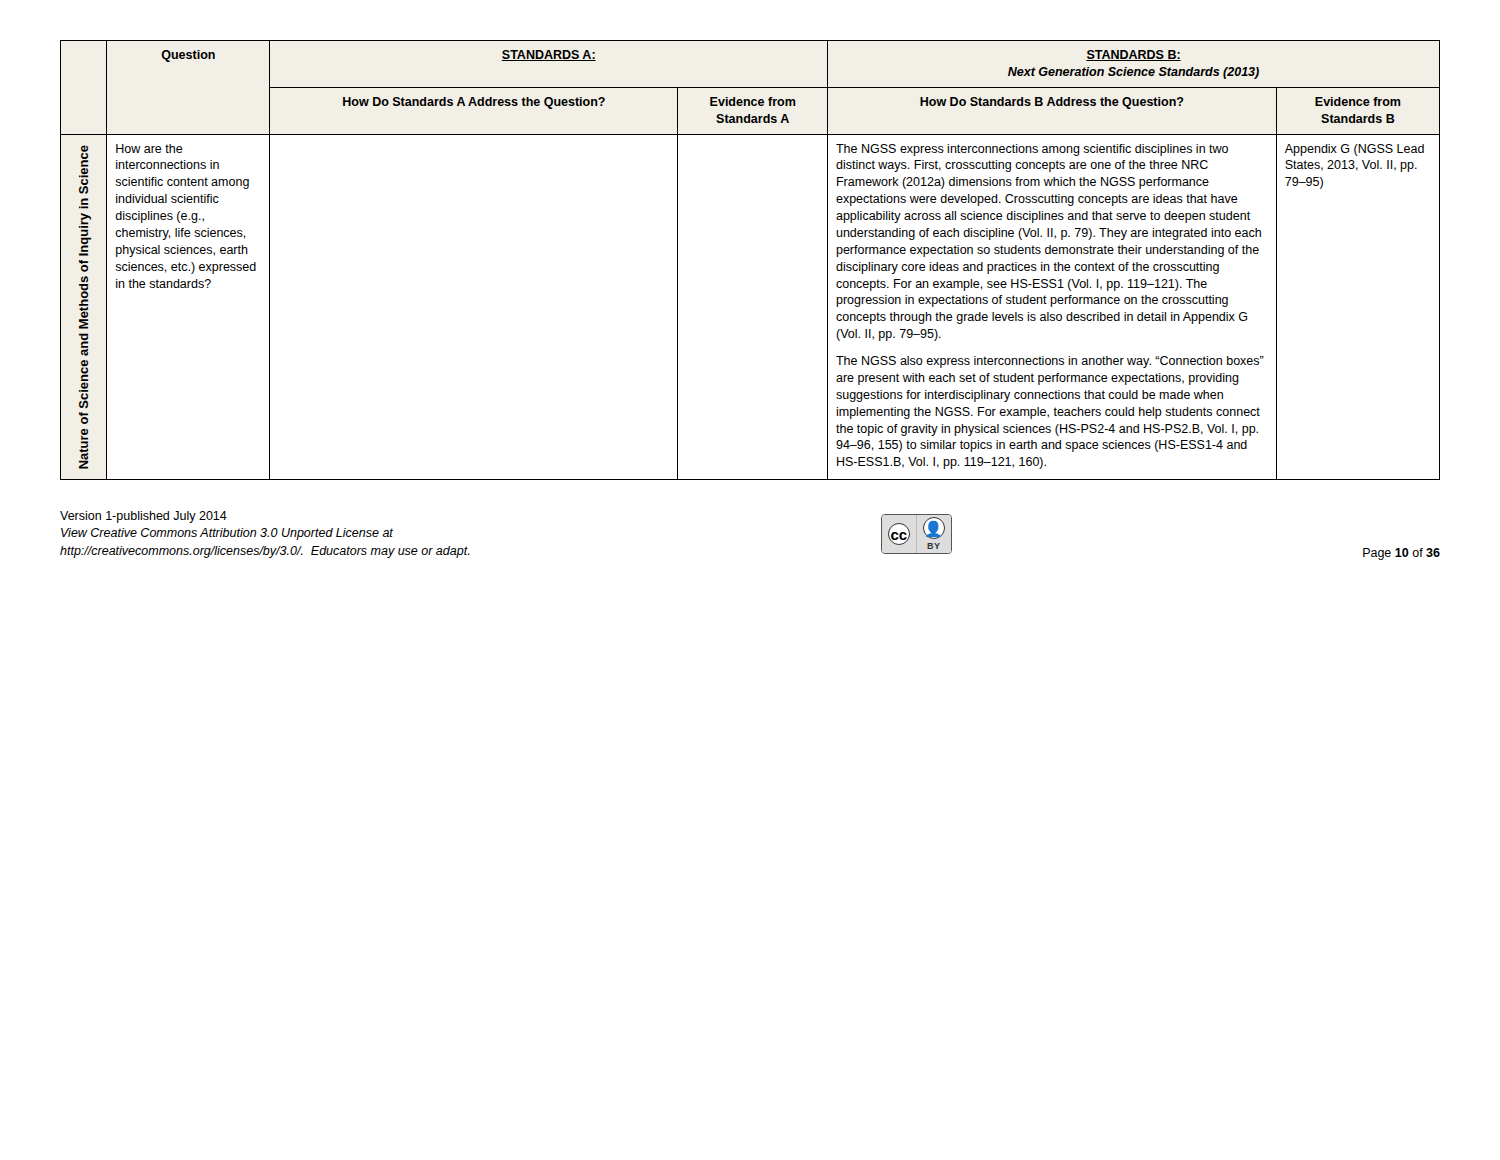| | Question | STANDARDS A: | STANDARDS B: Next Generation Science Standards (2013) |
| --- | --- | --- | --- |
| How Do Standards A Address the Question? | Evidence from Standards A | How Do Standards B Address the Question? | Evidence from Standards B |
| Nature of Science and Methods of Inquiry in Science | How are the interconnections in scientific content among individual scientific disciplines (e.g., chemistry, life sciences, physical sciences, earth sciences, etc.) expressed in the standards? | | | The NGSS express interconnections among scientific disciplines in two distinct ways. First, crosscutting concepts are one of the three NRC Framework (2012a) dimensions from which the NGSS performance expectations were developed. Crosscutting concepts are ideas that have applicability across all science disciplines and that serve to deepen student understanding of each discipline (Vol. II, p. 79). They are integrated into each performance expectation so students demonstrate their understanding of the disciplinary core ideas and practices in the context of the crosscutting concepts. For an example, see HS-ESS1 (Vol. I, pp. 119–121). The progression in expectations of student performance on the crosscutting concepts through the grade levels is also described in detail in Appendix G (Vol. II, pp. 79–95). The NGSS also express interconnections in another way. “Connection boxes” are present with each set of student performance expectations, providing suggestions for interdisciplinary connections that could be made when implementing the NGSS. For example, teachers could help students connect the topic of gravity in physical sciences (HS-PS2-4 and HS-PS2.B, Vol. I, pp. 94–96, 155) to similar topics in earth and space sciences (HS-ESS1-4 and HS-ESS1.B, Vol. I, pp. 119–121, 160). | Appendix G (NGSS Lead States, 2013, Vol. II, pp. 79–95) |
Version 1-published July 2014
View Creative Commons Attribution 3.0 Unported License at
http://creativecommons.org/licenses/by/3.0/. Educators may use or adapt.
cc
👤
BY
Page 10 of 36